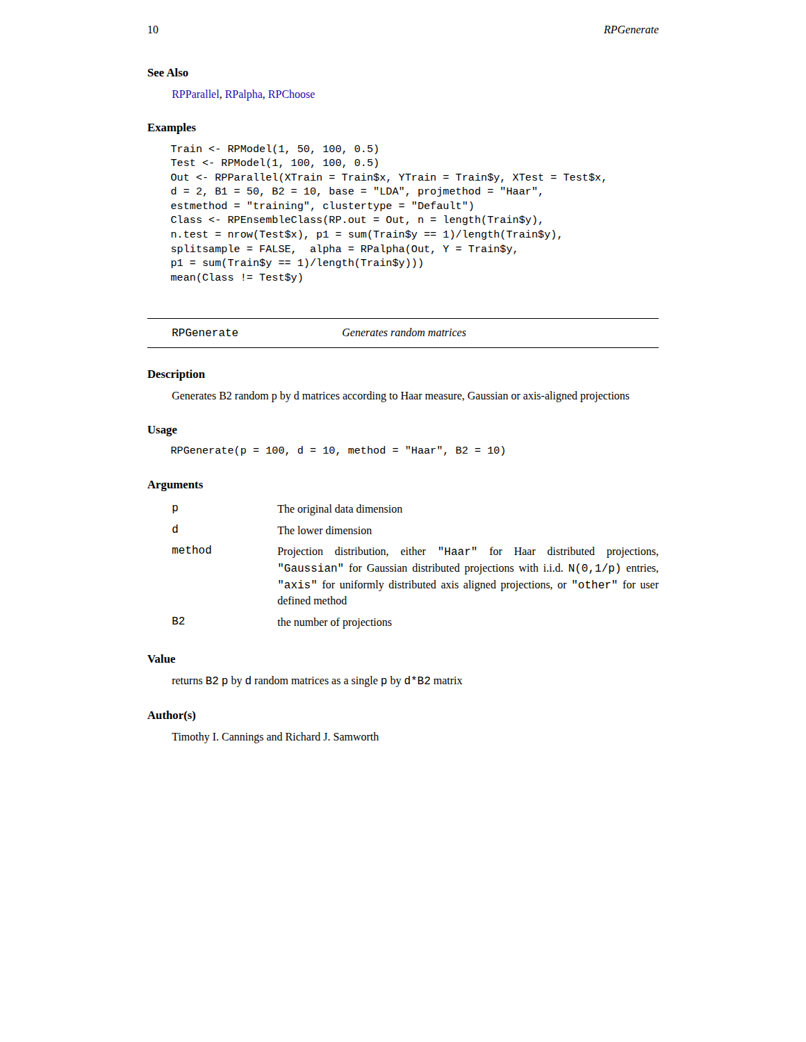10 RPGenerate
See Also
RPParallel, RPalpha, RPChoose
Examples
Train <- RPModel(1, 50, 100, 0.5)
Test <- RPModel(1, 100, 100, 0.5)
Out <- RPParallel(XTrain = Train$x, YTrain = Train$y, XTest = Test$x,
d = 2, B1 = 50, B2 = 10, base = "LDA", projmethod = "Haar",
estmethod = "training", clustertype = "Default")
Class <- RPEnsembleClass(RP.out = Out, n = length(Train$y),
n.test = nrow(Test$x), p1 = sum(Train$y == 1)/length(Train$y),
splitsample = FALSE,  alpha = RPalpha(Out, Y = Train$y,
p1 = sum(Train$y == 1)/length(Train$y)))
mean(Class != Test$y)
RPGenerate Generates random matrices
Description
Generates B2 random p by d matrices according to Haar measure, Gaussian or axis-aligned projections
Usage
RPGenerate(p = 100, d = 10, method = "Haar", B2 = 10)
Arguments
| p | The original data dimension |
| d | The lower dimension |
| method | Projection distribution, either "Haar" for Haar distributed projections, "Gaussian" for Gaussian distributed projections with i.i.d. N(0,1/p) entries, "axis" for uniformly distributed axis aligned projections, or "other" for user defined method |
| B2 | the number of projections |
Value
returns B2 p by d random matrices as a single p by d*B2 matrix
Author(s)
Timothy I. Cannings and Richard J. Samworth